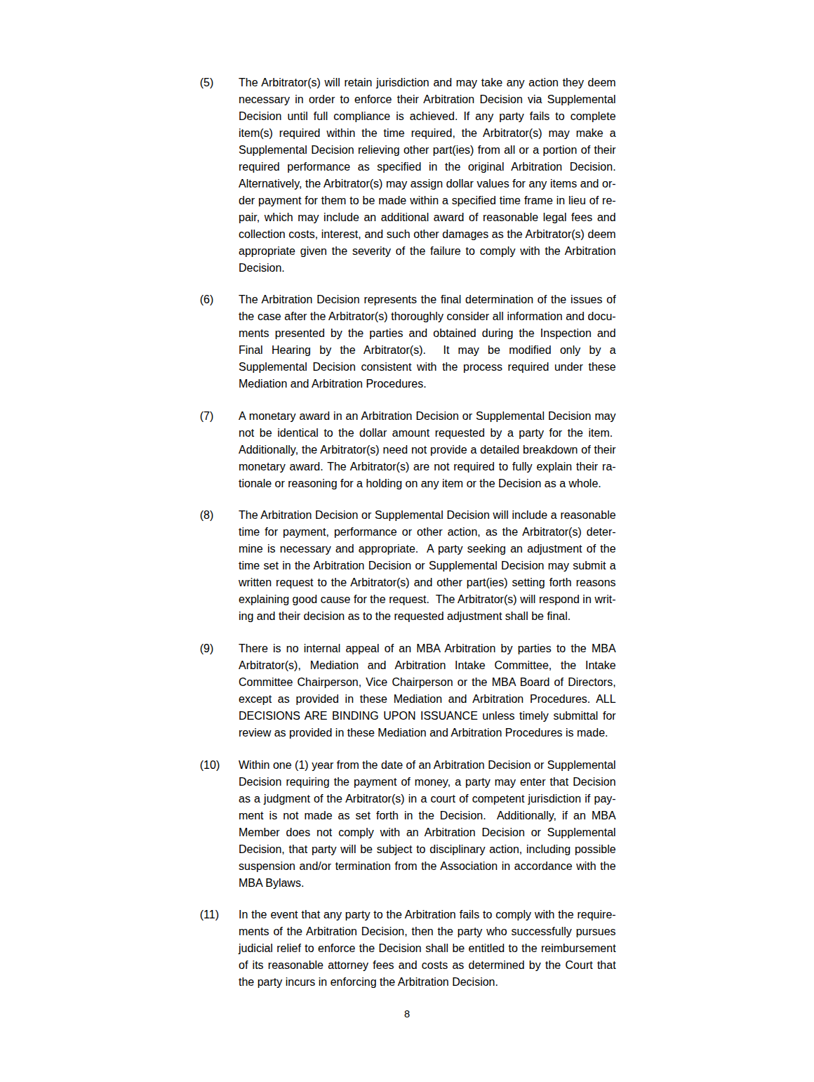(5) The Arbitrator(s) will retain jurisdiction and may take any action they deem necessary in order to enforce their Arbitration Decision via Supplemental Decision until full compliance is achieved. If any party fails to complete item(s) required within the time required, the Arbitrator(s) may make a Supplemental Decision relieving other part(ies) from all or a portion of their required performance as specified in the original Arbitration Decision. Alternatively, the Arbitrator(s) may assign dollar values for any items and order payment for them to be made within a specified time frame in lieu of repair, which may include an additional award of reasonable legal fees and collection costs, interest, and such other damages as the Arbitrator(s) deem appropriate given the severity of the failure to comply with the Arbitration Decision.
(6) The Arbitration Decision represents the final determination of the issues of the case after the Arbitrator(s) thoroughly consider all information and documents presented by the parties and obtained during the Inspection and Final Hearing by the Arbitrator(s). It may be modified only by a Supplemental Decision consistent with the process required under these Mediation and Arbitration Procedures.
(7) A monetary award in an Arbitration Decision or Supplemental Decision may not be identical to the dollar amount requested by a party for the item. Additionally, the Arbitrator(s) need not provide a detailed breakdown of their monetary award. The Arbitrator(s) are not required to fully explain their rationale or reasoning for a holding on any item or the Decision as a whole.
(8) The Arbitration Decision or Supplemental Decision will include a reasonable time for payment, performance or other action, as the Arbitrator(s) determine is necessary and appropriate. A party seeking an adjustment of the time set in the Arbitration Decision or Supplemental Decision may submit a written request to the Arbitrator(s) and other part(ies) setting forth reasons explaining good cause for the request. The Arbitrator(s) will respond in writing and their decision as to the requested adjustment shall be final.
(9) There is no internal appeal of an MBA Arbitration by parties to the MBA Arbitrator(s), Mediation and Arbitration Intake Committee, the Intake Committee Chairperson, Vice Chairperson or the MBA Board of Directors, except as provided in these Mediation and Arbitration Procedures. ALL DECISIONS ARE BINDING UPON ISSUANCE unless timely submittal for review as provided in these Mediation and Arbitration Procedures is made.
(10) Within one (1) year from the date of an Arbitration Decision or Supplemental Decision requiring the payment of money, a party may enter that Decision as a judgment of the Arbitrator(s) in a court of competent jurisdiction if payment is not made as set forth in the Decision. Additionally, if an MBA Member does not comply with an Arbitration Decision or Supplemental Decision, that party will be subject to disciplinary action, including possible suspension and/or termination from the Association in accordance with the MBA Bylaws.
(11) In the event that any party to the Arbitration fails to comply with the requirements of the Arbitration Decision, then the party who successfully pursues judicial relief to enforce the Decision shall be entitled to the reimbursement of its reasonable attorney fees and costs as determined by the Court that the party incurs in enforcing the Arbitration Decision.
8